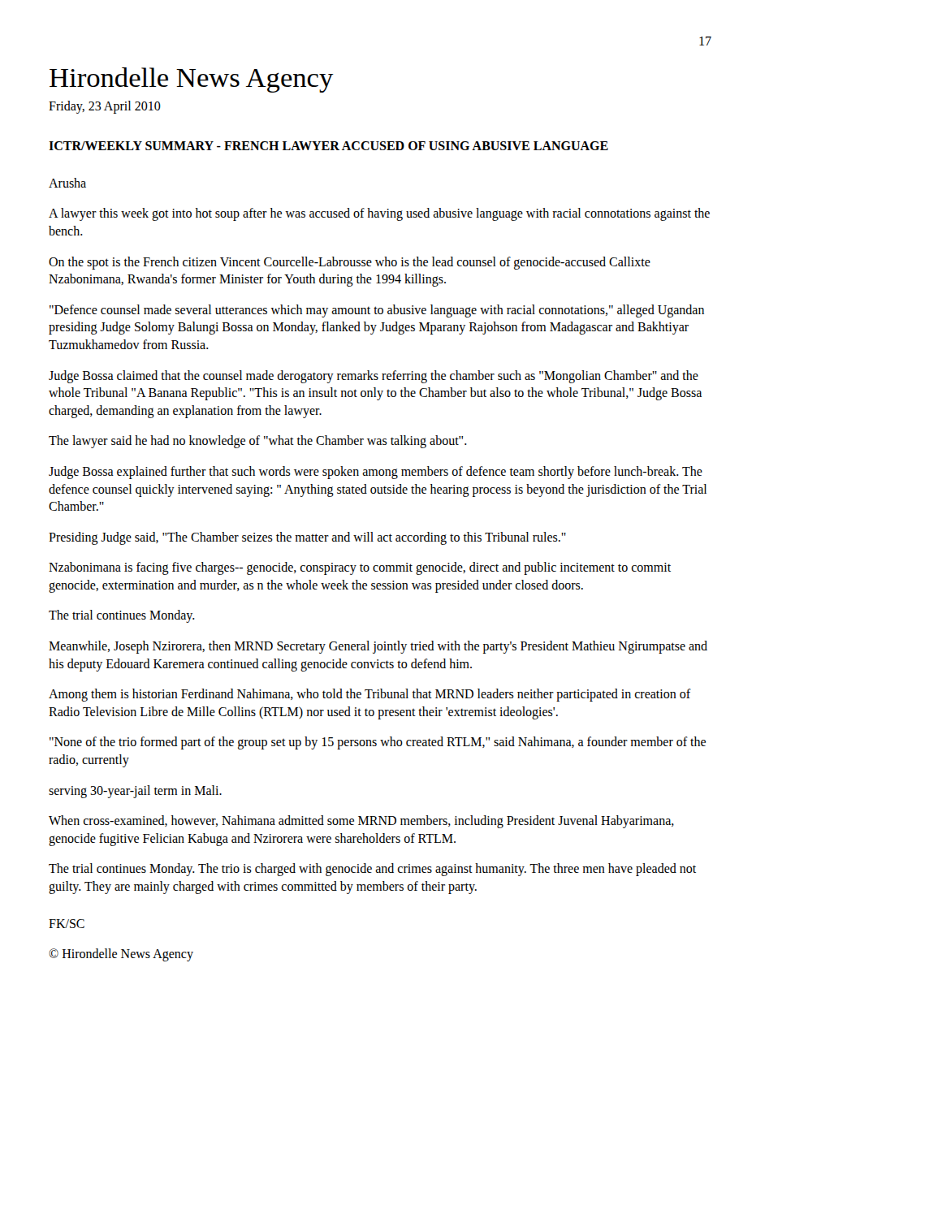17
Hirondelle News Agency
Friday, 23 April 2010
ICTR/WEEKLY SUMMARY - FRENCH LAWYER ACCUSED OF USING ABUSIVE LANGUAGE
Arusha
A lawyer this week got into hot soup after he was accused of having used abusive language with racial connotations against the bench.
On the spot is the French citizen Vincent Courcelle-Labrousse who is the lead counsel of genocide-accused Callixte Nzabonimana, Rwanda's former Minister for Youth during the 1994 killings.
"Defence counsel made several utterances which may amount to abusive language with racial connotations," alleged Ugandan presiding Judge Solomy Balungi Bossa on Monday, flanked by Judges Mparany Rajohson from Madagascar and Bakhtiyar Tuzmukhamedov from Russia.
Judge Bossa claimed that the counsel made derogatory remarks referring the chamber such as "Mongolian Chamber" and the whole Tribunal "A Banana Republic". "This is an insult not only to the Chamber but also to the whole Tribunal," Judge Bossa charged, demanding an explanation from the lawyer.
The lawyer said he had no knowledge of "what the Chamber was talking about".
Judge Bossa explained further that such words were spoken among members of defence team shortly before lunch-break. The defence counsel quickly intervened saying: " Anything stated outside the hearing process is beyond the jurisdiction of the Trial Chamber."
Presiding Judge said, "The Chamber seizes the matter and will act according to this Tribunal rules."
Nzabonimana is facing five charges-- genocide, conspiracy to commit genocide, direct and public incitement to commit genocide, extermination and murder, as n the whole week the session was presided under closed doors.
The trial continues Monday.
Meanwhile, Joseph Nzirorera, then MRND Secretary General jointly tried with the party's President Mathieu Ngirumpatse and his deputy Edouard Karemera continued calling genocide convicts to defend him.
Among them is historian Ferdinand Nahimana, who told the Tribunal that MRND leaders neither participated in creation of Radio Television Libre de Mille Collins (RTLM) nor used it to present their 'extremist ideologies'.
"None of the trio formed part of the group set up by 15 persons who created RTLM," said Nahimana, a founder member of the radio, currently
serving 30-year-jail term in Mali.
When cross-examined, however, Nahimana admitted some MRND members, including President Juvenal Habyarimana, genocide fugitive Felician Kabuga and Nzirorera were shareholders of RTLM.
The trial continues Monday. The trio is charged with genocide and crimes against humanity. The three men have pleaded not guilty. They are mainly charged with crimes committed by members of their party.
FK/SC
© Hirondelle News Agency